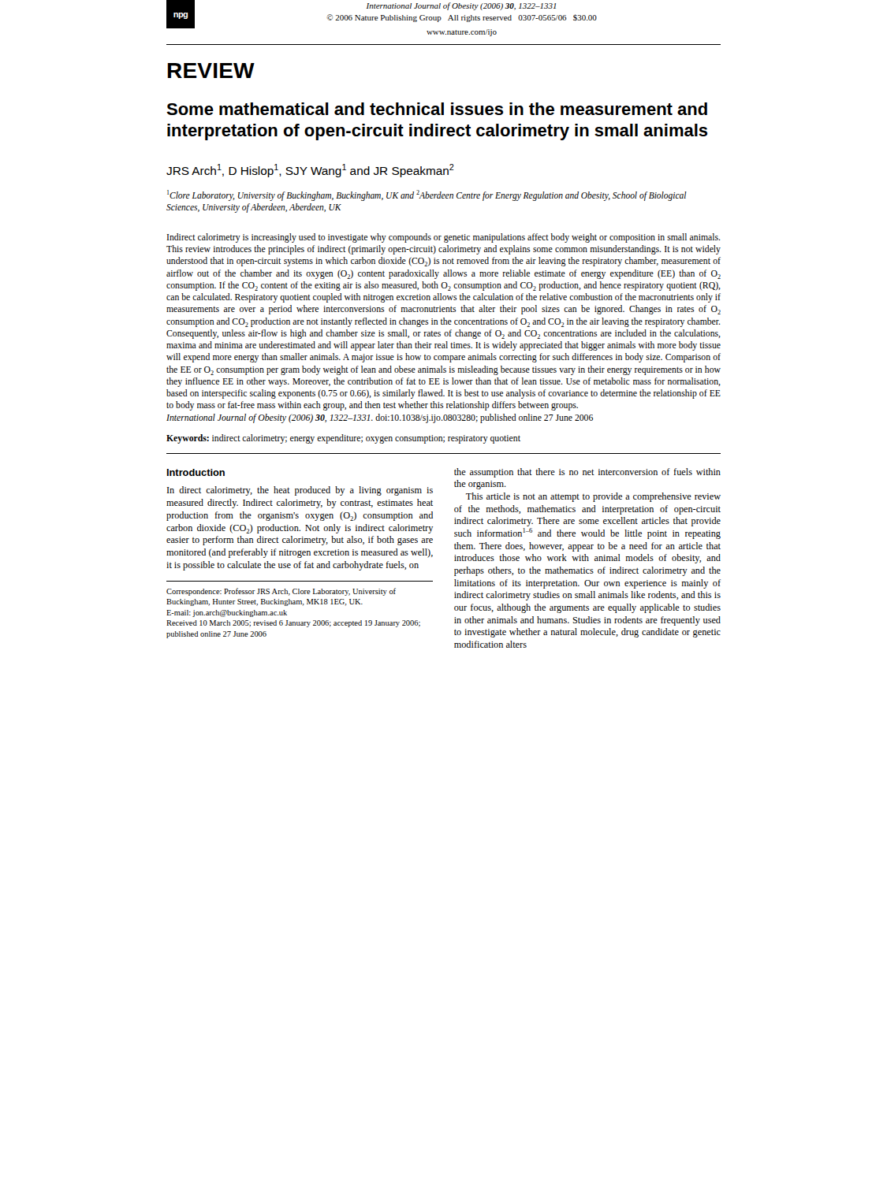npg
International Journal of Obesity (2006) 30, 1322–1331
© 2006 Nature Publishing Group All rights reserved 0307-0565/06 $30.00
www.nature.com/ijo
REVIEW
Some mathematical and technical issues in the measurement and interpretation of open-circuit indirect calorimetry in small animals
JRS Arch1, D Hislop1, SJY Wang1 and JR Speakman2
1Clore Laboratory, University of Buckingham, Buckingham, UK and 2Aberdeen Centre for Energy Regulation and Obesity, School of Biological Sciences, University of Aberdeen, Aberdeen, UK
Indirect calorimetry is increasingly used to investigate why compounds or genetic manipulations affect body weight or composition in small animals. This review introduces the principles of indirect (primarily open-circuit) calorimetry and explains some common misunderstandings. It is not widely understood that in open-circuit systems in which carbon dioxide (CO2) is not removed from the air leaving the respiratory chamber, measurement of airflow out of the chamber and its oxygen (O2) content paradoxically allows a more reliable estimate of energy expenditure (EE) than of O2 consumption. If the CO2 content of the exiting air is also measured, both O2 consumption and CO2 production, and hence respiratory quotient (RQ), can be calculated. Respiratory quotient coupled with nitrogen excretion allows the calculation of the relative combustion of the macronutrients only if measurements are over a period where interconversions of macronutrients that alter their pool sizes can be ignored. Changes in rates of O2 consumption and CO2 production are not instantly reflected in changes in the concentrations of O2 and CO2 in the air leaving the respiratory chamber. Consequently, unless air-flow is high and chamber size is small, or rates of change of O2 and CO2 concentrations are included in the calculations, maxima and minima are underestimated and will appear later than their real times. It is widely appreciated that bigger animals with more body tissue will expend more energy than smaller animals. A major issue is how to compare animals correcting for such differences in body size. Comparison of the EE or O2 consumption per gram body weight of lean and obese animals is misleading because tissues vary in their energy requirements or in how they influence EE in other ways. Moreover, the contribution of fat to EE is lower than that of lean tissue. Use of metabolic mass for normalisation, based on interspecific scaling exponents (0.75 or 0.66), is similarly flawed. It is best to use analysis of covariance to determine the relationship of EE to body mass or fat-free mass within each group, and then test whether this relationship differs between groups.
International Journal of Obesity (2006) 30, 1322–1331. doi:10.1038/sj.ijo.0803280; published online 27 June 2006
Keywords: indirect calorimetry; energy expenditure; oxygen consumption; respiratory quotient
Introduction
In direct calorimetry, the heat produced by a living organism is measured directly. Indirect calorimetry, by contrast, estimates heat production from the organism's oxygen (O2) consumption and carbon dioxide (CO2) production. Not only is indirect calorimetry easier to perform than direct calorimetry, but also, if both gases are monitored (and preferably if nitrogen excretion is measured as well), it is possible to calculate the use of fat and carbohydrate fuels, on
Correspondence: Professor JRS Arch, Clore Laboratory, University of Buckingham, Hunter Street, Buckingham, MK18 1EG, UK.
E-mail: jon.arch@buckingham.ac.uk
Received 10 March 2005; revised 6 January 2006; accepted 19 January 2006; published online 27 June 2006
the assumption that there is no net interconversion of fuels within the organism.
This article is not an attempt to provide a comprehensive review of the methods, mathematics and interpretation of open-circuit indirect calorimetry. There are some excellent articles that provide such information1–6 and there would be little point in repeating them. There does, however, appear to be a need for an article that introduces those who work with animal models of obesity, and perhaps others, to the mathematics of indirect calorimetry and the limitations of its interpretation. Our own experience is mainly of indirect calorimetry studies on small animals like rodents, and this is our focus, although the arguments are equally applicable to studies in other animals and humans. Studies in rodents are frequently used to investigate whether a natural molecule, drug candidate or genetic modification alters